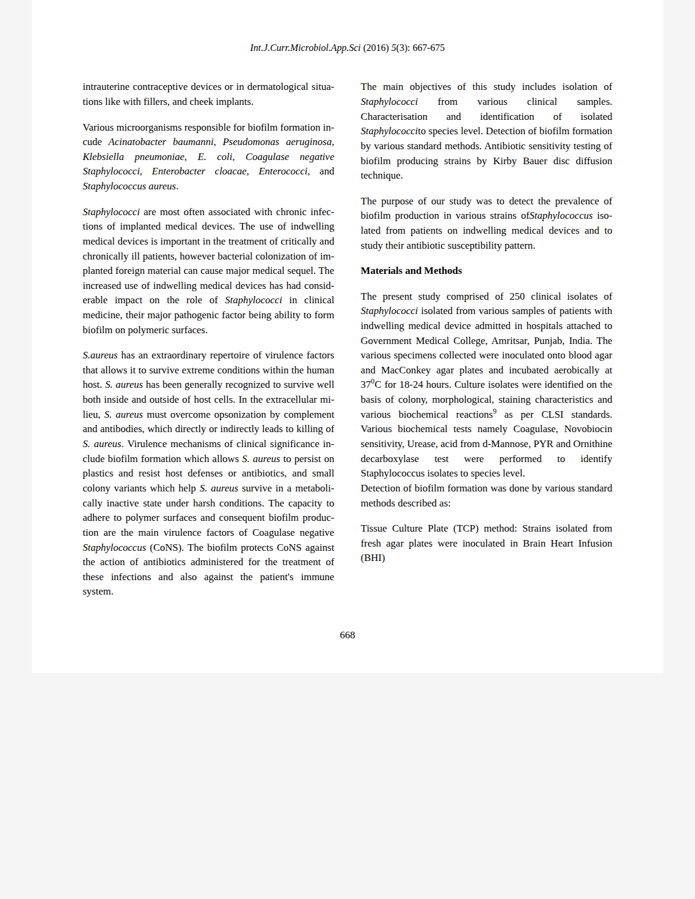Int.J.Curr.Microbiol.App.Sci (2016) 5(3): 667-675
intrauterine contraceptive devices or in dermatological situations like with fillers, and cheek implants.
Various microorganisms responsible for biofilm formation incude Acinatobacter baumanni, Pseudomonas aeruginosa, Klebsiella pneumoniae, E. coli, Coagulase negative Staphylococci, Enterobacter cloacae, Enterococci, and Staphylococcus aureus.
Staphylococci are most often associated with chronic infections of implanted medical devices. The use of indwelling medical devices is important in the treatment of critically and chronically ill patients, however bacterial colonization of implanted foreign material can cause major medical sequel. The increased use of indwelling medical devices has had considerable impact on the role of Staphylococci in clinical medicine, their major pathogenic factor being ability to form biofilm on polymeric surfaces.
S.aureus has an extraordinary repertoire of virulence factors that allows it to survive extreme conditions within the human host. S. aureus has been generally recognized to survive well both inside and outside of host cells. In the extracellular milieu, S. aureus must overcome opsonization by complement and antibodies, which directly or indirectly leads to killing of S. aureus. Virulence mechanisms of clinical significance include biofilm formation which allows S. aureus to persist on plastics and resist host defenses or antibiotics, and small colony variants which help S. aureus survive in a metabolically inactive state under harsh conditions. The capacity to adhere to polymer surfaces and consequent biofilm production are the main virulence factors of Coagulase negative Staphylococcus (CoNS). The biofilm protects CoNS against the action of antibiotics administered for the treatment of these infections and also against the patient's immune system.
The main objectives of this study includes isolation of Staphylococci from various clinical samples. Characterisation and identification of isolated Staphylococcito species level. Detection of biofilm formation by various standard methods. Antibiotic sensitivity testing of biofilm producing strains by Kirby Bauer disc diffusion technique.
The purpose of our study was to detect the prevalence of biofilm production in various strains ofStaphylococcus isolated from patients on indwelling medical devices and to study their antibiotic susceptibility pattern.
Materials and Methods
The present study comprised of 250 clinical isolates of Staphylococci isolated from various samples of patients with indwelling medical device admitted in hospitals attached to Government Medical College, Amritsar, Punjab, India. The various specimens collected were inoculated onto blood agar and MacConkey agar plates and incubated aerobically at 370C for 18-24 hours. Culture isolates were identified on the basis of colony, morphological, staining characteristics and various biochemical reactions9 as per CLSI standards. Various biochemical tests namely Coagulase, Novobiocin sensitivity, Urease, acid from d-Mannose, PYR and Ornithine decarboxylase test were performed to identify Staphylococcus isolates to species level.
Detection of biofilm formation was done by various standard methods described as:
Tissue Culture Plate (TCP) method: Strains isolated from fresh agar plates were inoculated in Brain Heart Infusion (BHI)
668